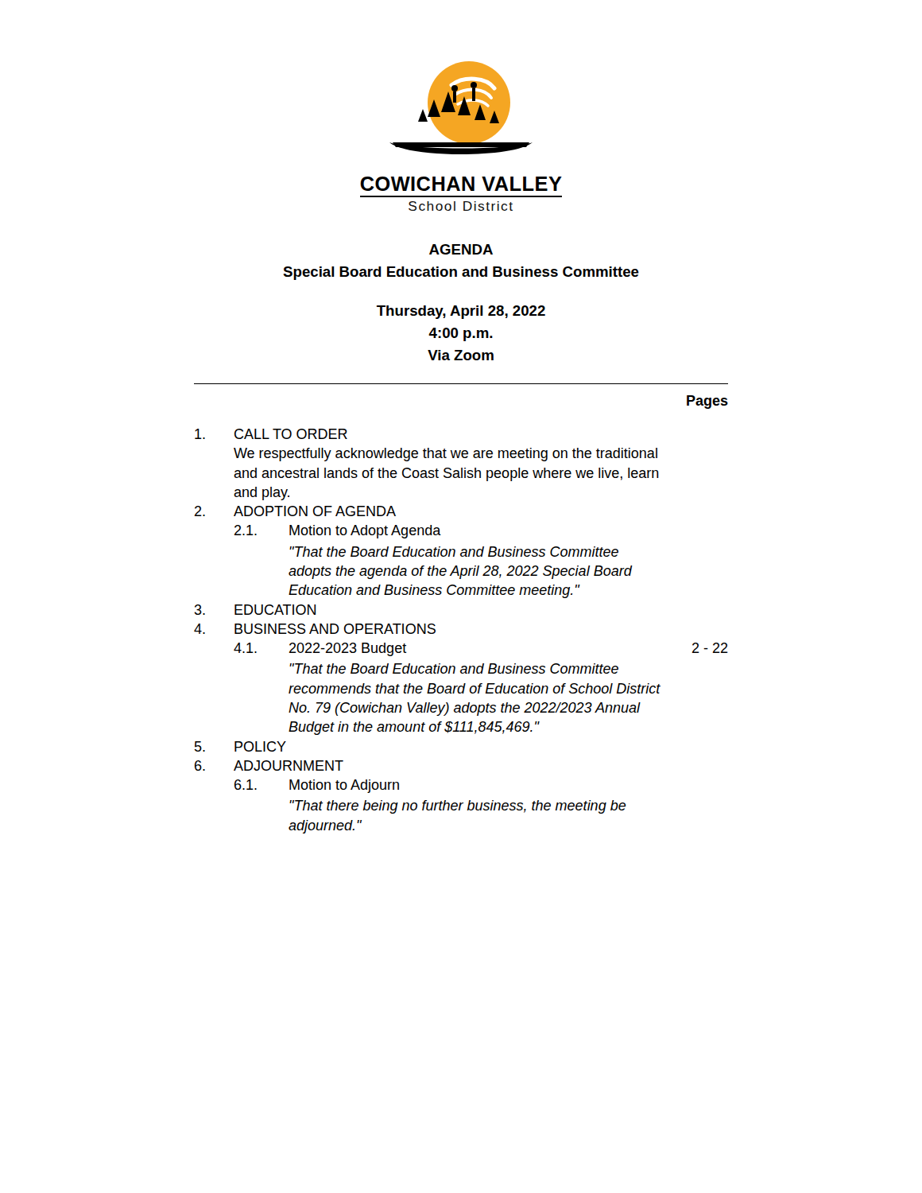COWICHAN VALLEY
School District
AGENDA
Special Board Education and Business Committee
Thursday, April 28, 2022
4:00 p.m.
Via Zoom
Pages
| 1. | CALL TO ORDER | |
| | We respectfully acknowledge that we are meeting on the traditional and ancestral lands of the Coast Salish people where we live, learn and play. | |
| 2. | ADOPTION OF AGENDA | |
| | 2.1. | Motion to Adopt Agenda "That the Board Education and Business Committee adopts the agenda of the April 28, 2022 Special Board Education and Business Committee meeting." | |
| 3. | EDUCATION | |
| 4. | BUSINESS AND OPERATIONS | |
| | 4.1. | 2022-2023 Budget "That the Board Education and Business Committee recommends that the Board of Education of School District No. 79 (Cowichan Valley) adopts the 2022/2023 Annual Budget in the amount of $111,845,469." | 2 - 22 |
| 5. | POLICY | |
| 6. | ADJOURNMENT | |
| | 6.1. | Motion to Adjourn "That there being no further business, the meeting be adjourned." | |